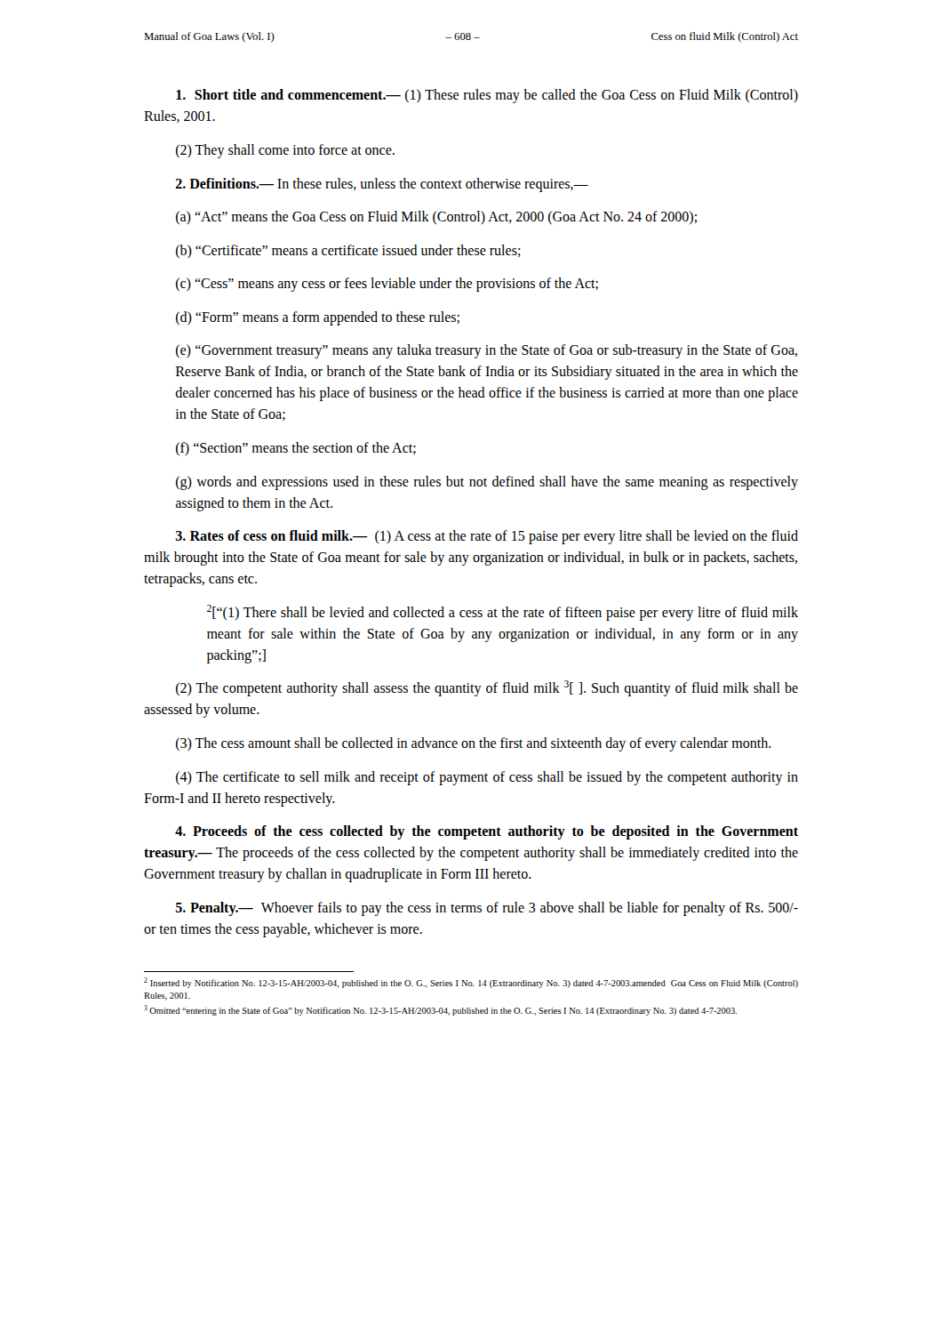Manual of Goa Laws (Vol. I) – 608 – Cess on fluid Milk (Control) Act
1. Short title and commencement.— (1) These rules may be called the Goa Cess on Fluid Milk (Control) Rules, 2001.
(2) They shall come into force at once.
2. Definitions.— In these rules, unless the context otherwise requires,—
(a) “Act” means the Goa Cess on Fluid Milk (Control) Act, 2000 (Goa Act No. 24 of 2000);
(b) “Certificate” means a certificate issued under these rules;
(c) “Cess” means any cess or fees leviable under the provisions of the Act;
(d) “Form” means a form appended to these rules;
(e) “Government treasury” means any taluka treasury in the State of Goa or sub-treasury in the State of Goa, Reserve Bank of India, or branch of the State bank of India or its Subsidiary situated in the area in which the dealer concerned has his place of business or the head office if the business is carried at more than one place in the State of Goa;
(f) “Section” means the section of the Act;
(g) words and expressions used in these rules but not defined shall have the same meaning as respectively assigned to them in the Act.
3. Rates of cess on fluid milk.— (1) A cess at the rate of 15 paise per every litre shall be levied on the fluid milk brought into the State of Goa meant for sale by any organization or individual, in bulk or in packets, sachets, tetrapacks, cans etc.
2[“(1) There shall be levied and collected a cess at the rate of fifteen paise per every litre of fluid milk meant for sale within the State of Goa by any organization or individual, in any form or in any packing”;]
(2) The competent authority shall assess the quantity of fluid milk 3[ ]. Such quantity of fluid milk shall be assessed by volume.
(3) The cess amount shall be collected in advance on the first and sixteenth day of every calendar month.
(4) The certificate to sell milk and receipt of payment of cess shall be issued by the competent authority in Form-I and II hereto respectively.
4. Proceeds of the cess collected by the competent authority to be deposited in the Government treasury.— The proceeds of the cess collected by the competent authority shall be immediately credited into the Government treasury by challan in quadruplicate in Form III hereto.
5. Penalty.— Whoever fails to pay the cess in terms of rule 3 above shall be liable for penalty of Rs. 500/- or ten times the cess payable, whichever is more.
2 Inserted by Notification No. 12-3-15-AH/2003-04, published in the O. G., Series I No. 14 (Extraordinary No. 3) dated 4-7-2003.amended Goa Cess on Fluid Milk (Control) Rules, 2001.
3 Omitted “entering in the State of Goa” by Notification No. 12-3-15-AH/2003-04, published in the O. G., Series I No. 14 (Extraordinary No. 3) dated 4-7-2003.